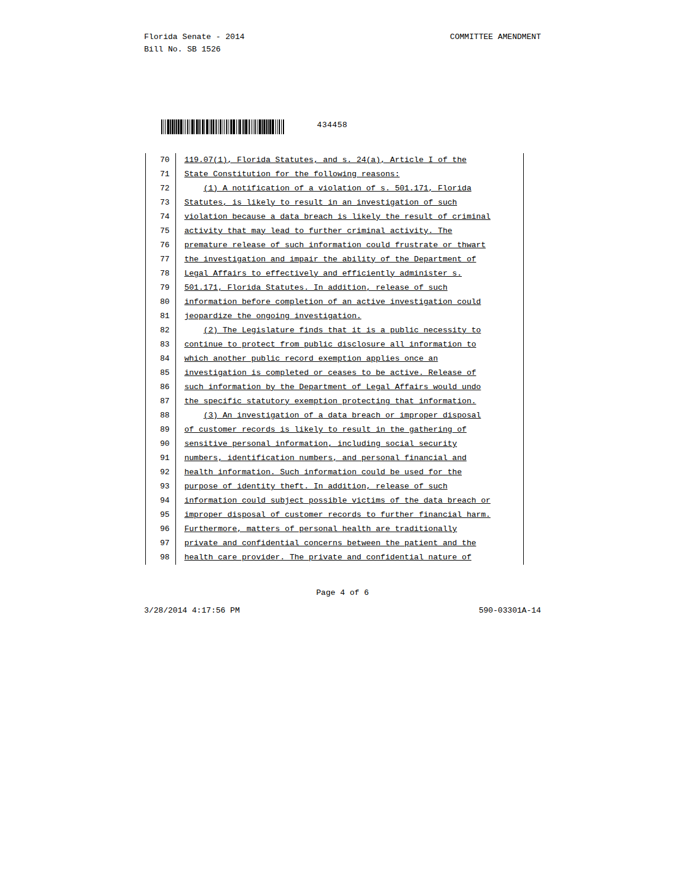Florida Senate - 2014 Bill No. SB 1526
COMMITTEE AMENDMENT
434458
70119.07(1), Florida Statutes, and s. 24(a), Article I of the
71 State Constitution for the following reasons:
72 (1) A notification of a violation of s. 501.171, Florida
73 Statutes, is likely to result in an investigation of such
74 violation because a data breach is likely the result of criminal
75 activity that may lead to further criminal activity. The
76 premature release of such information could frustrate or thwart
77 the investigation and impair the ability of the Department of
78 Legal Affairs to effectively and efficiently administer s.
79501.171, Florida Statutes. In addition, release of such
80 information before completion of an active investigation could
81 jeopardize the ongoing investigation.
82 (2) The Legislature finds that it is a public necessity to
83 continue to protect from public disclosure all information to
84 which another public record exemption applies once an
85 investigation is completed or ceases to be active. Release of
86 such information by the Department of Legal Affairs would undo
87 the specific statutory exemption protecting that information.
88 (3) An investigation of a data breach or improper disposal
89 of customer records is likely to result in the gathering of
90 sensitive personal information, including social security
91 numbers, identification numbers, and personal financial and
92 health information. Such information could be used for the
93 purpose of identity theft. In addition, release of such
94 information could subject possible victims of the data breach or
95 improper disposal of customer records to further financial harm.
96 Furthermore, matters of personal health are traditionally
97 private and confidential concerns between the patient and the
98 health care provider. The private and confidential nature of
Page 4 of 6
3/28/2014 4:17:56 PM
590-03301A-14